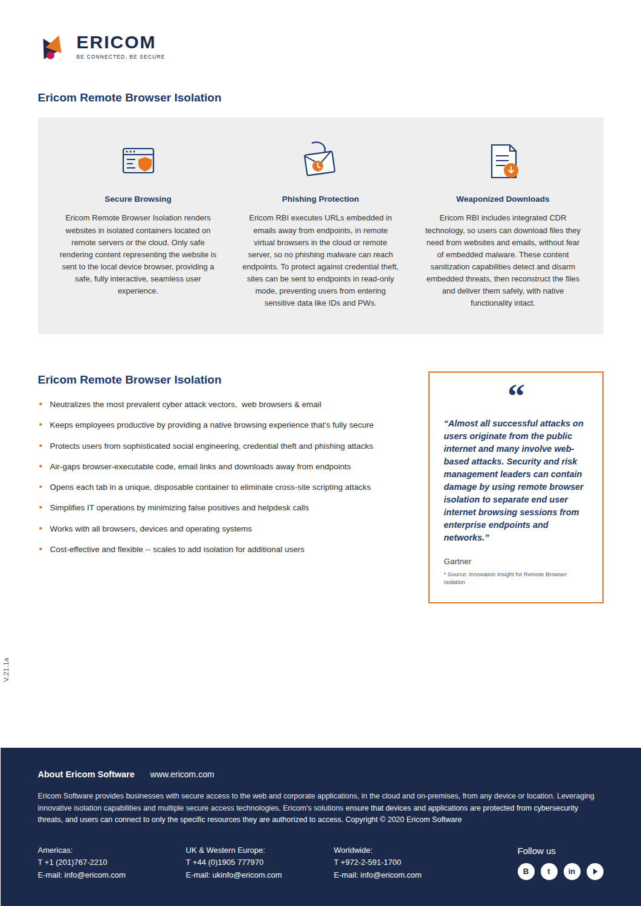ERICOM
Be Connected, Be Secure
Ericom Remote Browser Isolation
Secure Browsing
Ericom Remote Browser Isolation renders websites in isolated containers located on remote servers or the cloud. Only safe rendering content representing the website is sent to the local device browser, providing a safe, fully interactive, seamless user experience.
Phishing Protection
Ericom RBI executes URLs embedded in emails away from endpoints, in remote virtual browsers in the cloud or remote server, so no phishing malware can reach endpoints. To protect against credential theft, sites can be sent to endpoints in read-only mode, preventing users from entering sensitive data like IDs and PWs.
Weaponized Downloads
Ericom RBI includes integrated CDR technology, so users can download files they need from websites and emails, without fear of embedded malware. These content sanitization capabilities detect and disarm embedded threats, then reconstruct the files and deliver them safely, with native functionality intact.
Ericom Remote Browser Isolation
Neutralizes the most prevalent cyber attack vectors, web browsers & email
Keeps employees productive by providing a native browsing experience that's fully secure
Protects users from sophisticated social engineering, credential theft and phishing attacks
Air-gaps browser-executable code, email links and downloads away from endpoints
Opens each tab in a unique, disposable container to eliminate cross-site scripting attacks
Simplifies IT operations by minimizing false positives and helpdesk calls
Works with all browsers, devices and operating systems
Cost-effective and flexible -- scales to add isolation for additional users
“
“Almost all successful attacks on users originate from the public internet and many involve web-based attacks. Security and risk management leaders can contain damage by using remote browser isolation to separate end user internet browsing sessions from enterprise endpoints and networks.”
Gartner
* Source: Innovation Insight for Remote Browser Isolation
V.21.1a
About Ericom Software www.ericom.com
Ericom Software provides businesses with secure access to the web and corporate applications, in the cloud and on-premises, from any device or location. Leveraging innovative isolation capabilities and multiple secure access technologies, Ericom's solutions ensure that devices and applications are protected from cybersecurity threats, and users can connect to only the specific resources they are authorized to access. Copyright © 2020 Ericom Software
Americas:
T +1 (201)767-2210
E-mail: info@ericom.com
UK & Western Europe:
T +44 (0)1905 777970
E-mail: ukinfo@ericom.com
Worldwide:
T +972-2-591-1700
E-mail: info@ericom.com
Follow us
B t in